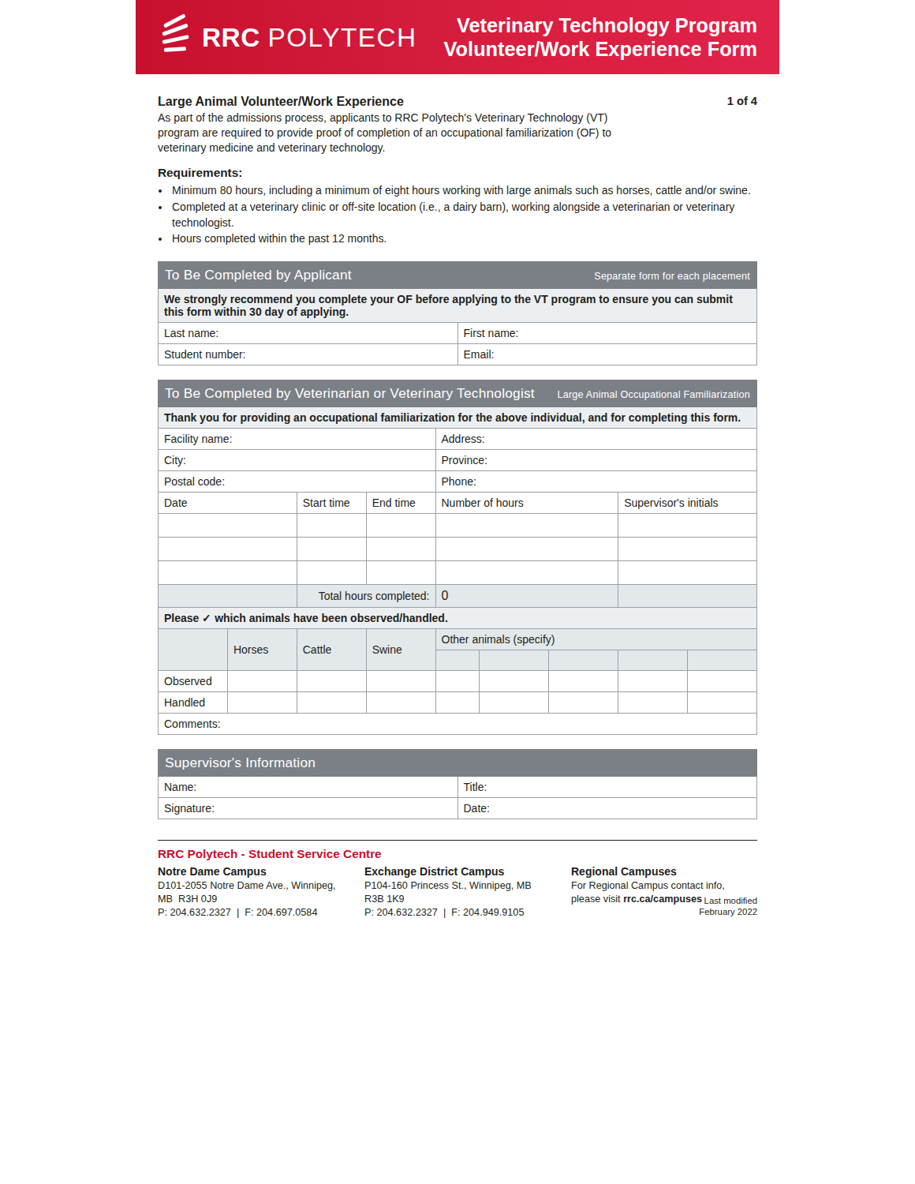RRC POLYTECH
Veterinary Technology Program
Volunteer/Work Experience Form
1 of 4
Large Animal Volunteer/Work Experience
As part of the admissions process, applicants to RRC Polytech's Veterinary Technology (VT) program are required to provide proof of completion of an occupational familiarization (OF) to veterinary medicine and veterinary technology.
Requirements:
Minimum 80 hours, including a minimum of eight hours working with large animals such as horses, cattle and/or swine.
Completed at a veterinary clinic or off-site location (i.e., a dairy barn), working alongside a veterinarian or veterinary technologist.
Hours completed within the past 12 months.
| To Be Completed by Applicant Separate form for each placement |
| We strongly recommend you complete your OF before applying to the VT program to ensure you can submit this form within 30 day of applying. |
| Last name: | First name: |
| Student number: | Email: |
| To Be Completed by Veterinarian or Veterinary Technologist Large Animal Occupational Familiarization |
| Thank you for providing an occupational familiarization for the above individual, and for completing this form. |
| Facility name: | Address: |
| City: | Province: |
| Postal code: | Phone: |
| Date | Start time | End time | Number of hours | Supervisor's initials |
| | Total hours completed: | 0 | |
| Please ✓ which animals have been observed/handled. |
| | Horses | Cattle | Swine | Other animals (specify) |
| Observed | | | | | | | | |
| Handled | | | | | | | | |
| Comments: |
| Supervisor's Information |
| Name: | Title: |
| Signature: | Date: |
RRC Polytech - Student Service Centre
Notre Dame Campus
D101-2055 Notre Dame Ave., Winnipeg, MB R3H 0J9
P: 204.632.2327 | F: 204.697.0584
Exchange District Campus
P104-160 Princess St., Winnipeg, MB R3B 1K9
P: 204.632.2327 | F: 204.949.9105
Regional Campuses
For Regional Campus contact info,
please visit rrc.ca/campuses
Last modified
February 2022